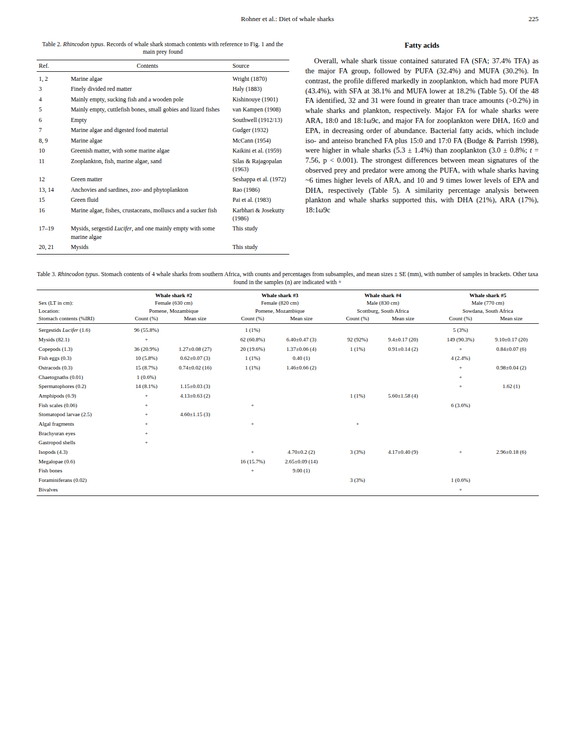Rohner et al.: Diet of whale sharks
225
Table 2. Rhincodon typus. Records of whale shark stomach contents with reference to Fig. 1 and the main prey found
| Ref. | Contents | Source |
| --- | --- | --- |
| 1, 2 | Marine algae | Wright (1870) |
| 3 | Finely divided red matter | Haly (1883) |
| 4 | Mainly empty, sucking fish and a wooden pole | Kishinouye (1901) |
| 5 | Mainly empty, cuttlefish bones, small gobies and lizard fishes | van Kampen (1908) |
| 6 | Empty | Southwell (1912/13) |
| 7 | Marine algae and digested food material | Gudger (1932) |
| 8, 9 | Marine algae | McCann (1954) |
| 10 | Greenish matter, with some marine algae | Kaikini et al. (1959) |
| 11 | Zooplankton, fish, marine algae, sand | Silas & Rajagopalan (1963) |
| 12 | Green matter | Seshappa et al. (1972) |
| 13, 14 | Anchovies and sardines, zoo- and phytoplankton | Rao (1986) |
| 15 | Green fluid | Pai et al. (1983) |
| 16 | Marine algae, fishes, crustaceans, molluscs and a sucker fish | Karbhari & Josekutty (1986) |
| 17–19 | Mysids, sergestid Lucifer , and one mainly empty with some marine algae | This study |
| 20, 21 | Mysids | This study |
Fatty acids
Overall, whale shark tissue contained saturated FA (SFA; 37.4% TFA) as the major FA group, followed by PUFA (32.4%) and MUFA (30.2%). In contrast, the profile differed markedly in zooplankton, which had more PUFA (43.4%), with SFA at 38.1% and MUFA lower at 18.2% (Table 5). Of the 48 FA identified, 32 and 31 were found in greater than trace amounts (>0.2%) in whale sharks and plankton, respectively. Major FA for whale sharks were ARA, 18:0 and 18:1ω9c, and major FA for zooplankton were DHA, 16:0 and EPA, in decreasing order of abundance. Bacterial fatty acids, which include iso- and anteiso branched FA plus 15:0 and 17:0 FA (Budge & Parrish 1998), were higher in whale sharks (5.3 ± 1.4%) than zooplankton (3.0 ± 0.8%; t = 7.56, p < 0.001). The strongest differences between mean signatures of the observed prey and predator were among the PUFA, with whale sharks having ~6 times higher levels of ARA, and 10 and 9 times lower levels of EPA and DHA, respectively (Table 5). A similarity percentage analysis between plankton and whale sharks supported this, with DHA (21%), ARA (17%), 18:1ω9c
Table 3. Rhincodon typus. Stomach contents of 4 whale sharks from southern Africa, with counts and percentages from subsamples, and mean sizes ± SE (mm), with number of samples in brackets. Other taxa found in the samples (n) are indicated with +
| | Whale shark #2 | | Whale shark #3 | | Whale shark #4 | | Whale shark #5 |
| --- | --- | --- | --- | --- | --- | --- | --- |
| Sex (LT in cm): | Female (630 cm) | | Female (820 cm) | | Male (830 cm) | | Male (770 cm) |
| Location: | Pomene, Mozambique | | Pomene, Mozambique | | Scottburg, South Africa | | Sowdana, South Africa |
| Stomach contents (%IRI) | Count (%) | Mean size | | Count (%) | Mean size | | Count (%) | Mean size | | Count (%) | Mean size |
| Sergestids Lucifer (1.6) | 96 (55.8%) | | | 1 (1%) | | | | | | 5 (3%) | |
| Mysids (82.1) | + | | | 62 (60.8%) | 6.40±0.47 (3) | | 92 (92%) | 9.4±0.17 (20) | | 149 (90.3%) | 9.10±0.17 (20) |
| Copepods (1.3) | 36 (20.9%) | 1.27±0.08 (27) | | 20 (19.6%) | 1.37±0.06 (4) | | 1 (1%) | 0.91±0.14 (2) | | + | 0.84±0.07 (6) |
| Fish eggs (0.3) | 10 (5.8%) | 0.62±0.07 (3) | | 1 (1%) | 0.40 (1) | | | | | 4 (2.4%) | |
| Ostracods (0.3) | 15 (8.7%) | 0.74±0.02 (16) | | 1 (1%) | 1.46±0.66 (2) | | | | | + | 0.98±0.04 (2) |
| Chaetognaths (0.01) | 1 (0.6%) | | | | | | | | | + | |
| Spermatophores (0.2) | 14 (8.1%) | 1.15±0.03 (3) | | | | | | | | + | 1.62 (1) |
| Amphipods (6.9) | + | 4.13±0.63 (2) | | | | | 1 (1%) | 5.60±1.58 (4) | | | |
| Fish scales (0.06) | + | | | + | | | | | | 6 (3.6%) | |
| Stomatopod larvae (2.5) | + | 4.60±1.15 (3) | | | | | | | | | |
| Algal fragments | + | | | + | | | + | | | | |
| Brachyuran eyes | + | | | | | | | | | | |
| Gastropod shells | + | | | | | | | | | | |
| Isopods (4.3) | | | | + | 4.70±0.2 (2) | | 3 (3%) | 4.17±0.40 (9) | | + | 2.96±0.18 (6) |
| Megalopae (0.6) | | | | 16 (15.7%) | 2.65±0.09 (14) | | | | | | |
| Fish bones | | | | + | 9.00 (1) | | | | | | |
| Foraminiferans (0.02) | | | | | | | 3 (3%) | | | 1 (0.6%) | |
| Bivalves | | | | | | | | | | + | |